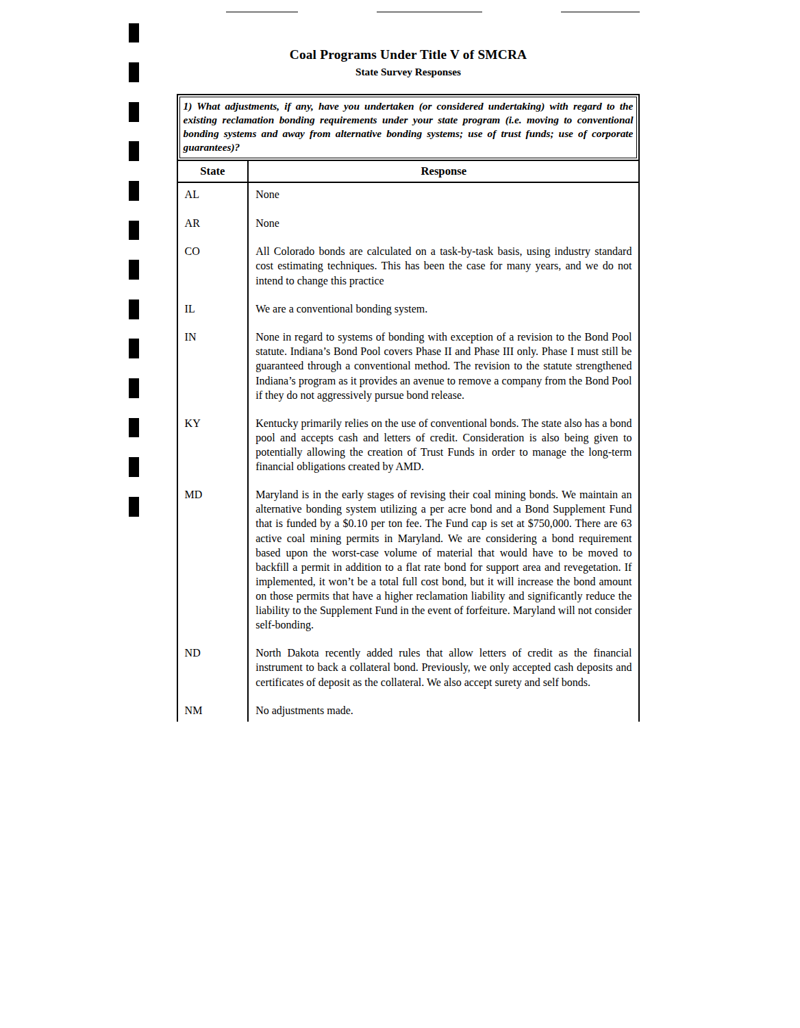Coal Programs Under Title V of SMCRA
State Survey Responses
1) What adjustments, if any, have you undertaken (or considered undertaking) with regard to the existing reclamation bonding requirements under your state program (i.e. moving to conventional bonding systems and away from alternative bonding systems; use of trust funds; use of corporate guarantees)?
| State | Response |
| --- | --- |
| AL | None |
| AR | None |
| CO | All Colorado bonds are calculated on a task-by-task basis, using industry standard cost estimating techniques. This has been the case for many years, and we do not intend to change this practice |
| IL | We are a conventional bonding system. |
| IN | None in regard to systems of bonding with exception of a revision to the Bond Pool statute. Indiana’s Bond Pool covers Phase II and Phase III only. Phase I must still be guaranteed through a conventional method. The revision to the statute strengthened Indiana’s program as it provides an avenue to remove a company from the Bond Pool if they do not aggressively pursue bond release. |
| KY | Kentucky primarily relies on the use of conventional bonds. The state also has a bond pool and accepts cash and letters of credit. Consideration is also being given to potentially allowing the creation of Trust Funds in order to manage the long-term financial obligations created by AMD. |
| MD | Maryland is in the early stages of revising their coal mining bonds. We maintain an alternative bonding system utilizing a per acre bond and a Bond Supplement Fund that is funded by a $0.10 per ton fee. The Fund cap is set at $750,000. There are 63 active coal mining permits in Maryland. We are considering a bond requirement based upon the worst-case volume of material that would have to be moved to backfill a permit in addition to a flat rate bond for support area and revegetation. If implemented, it won’t be a total full cost bond, but it will increase the bond amount on those permits that have a higher reclamation liability and significantly reduce the liability to the Supplement Fund in the event of forfeiture. Maryland will not consider self-bonding. |
| ND | North Dakota recently added rules that allow letters of credit as the financial instrument to back a collateral bond. Previously, we only accepted cash deposits and certificates of deposit as the collateral. We also accept surety and self bonds. |
| NM | No adjustments made. |